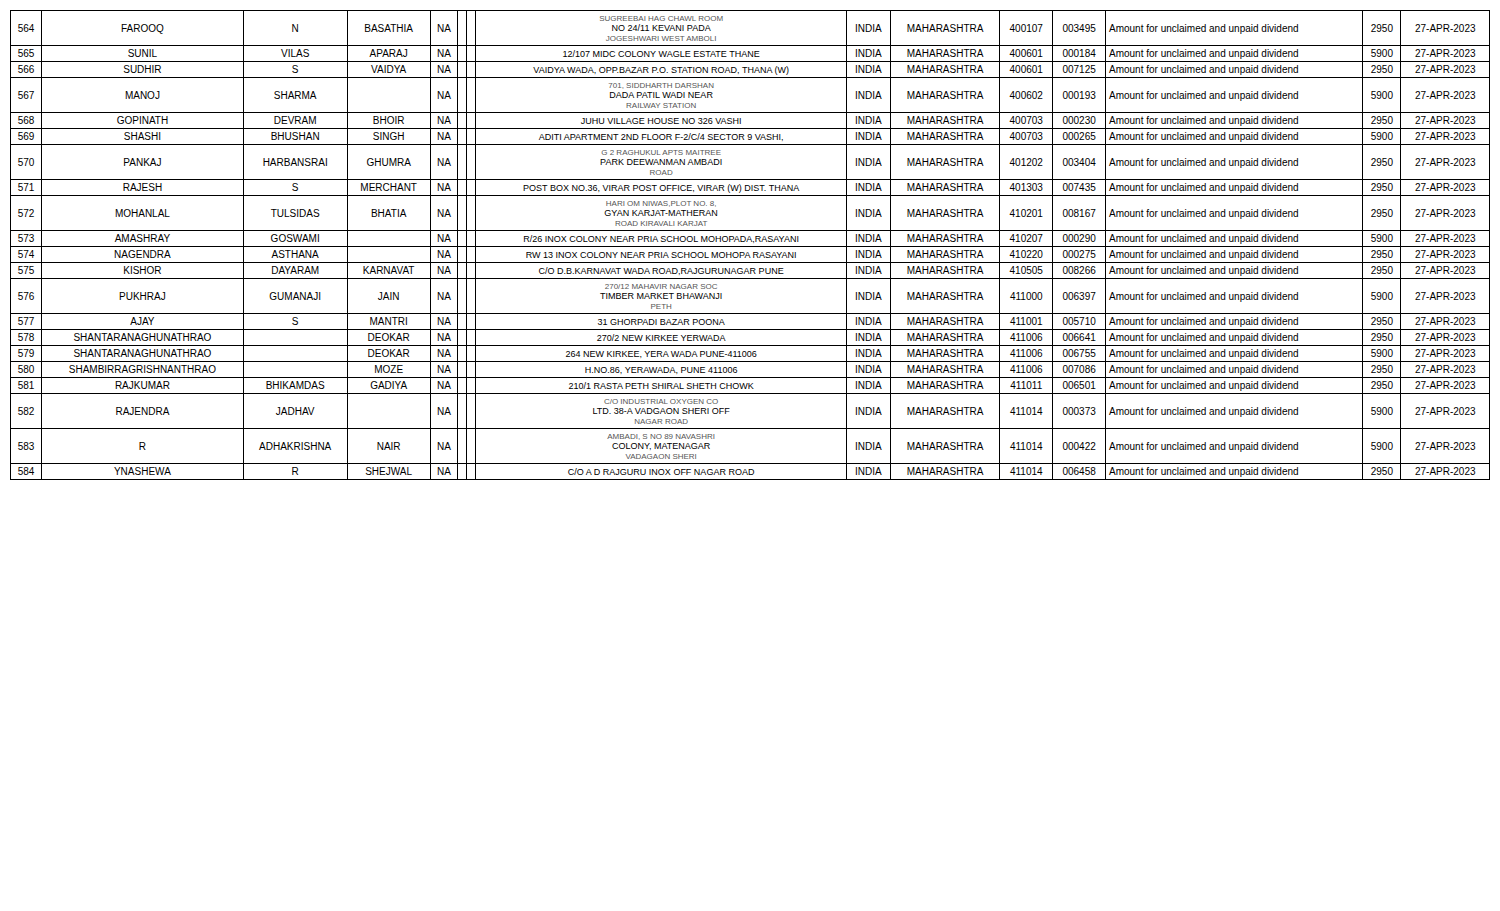| 564 | FAROOQ | N | BASATHIA | NA | | | SUGREEBAI HAG CHAWL ROOM NO 24/11 KEVANI PADA JOGESHWARI WEST AMBOLI | INDIA | MAHARASHTRA | 400107 | 003495 | Amount for unclaimed and unpaid dividend | 2950 | 27-APR-2023 |
| 565 | SUNIL | VILAS | APARAJ | NA | | | 12/107 MIDC COLONY WAGLE ESTATE THANE | INDIA | MAHARASHTRA | 400601 | 000184 | Amount for unclaimed and unpaid dividend | 5900 | 27-APR-2023 |
| 566 | SUDHIR | S | VAIDYA | NA | | | VAIDYA WADA, OPP.BAZAR P.O. STATION ROAD, THANA (W) | INDIA | MAHARASHTRA | 400601 | 007125 | Amount for unclaimed and unpaid dividend | 2950 | 27-APR-2023 |
| 567 | MANOJ | SHARMA | | NA | | | 701, SIDDHARTH DARSHAN DADA PATIL WADI NEAR RAILWAY STATION | INDIA | MAHARASHTRA | 400602 | 000193 | Amount for unclaimed and unpaid dividend | 5900 | 27-APR-2023 |
| 568 | GOPINATH | DEVRAM | BHOIR | NA | | | JUHU VILLAGE HOUSE NO 326 VASHI | INDIA | MAHARASHTRA | 400703 | 000230 | Amount for unclaimed and unpaid dividend | 2950 | 27-APR-2023 |
| 569 | SHASHI | BHUSHAN | SINGH | NA | | | ADITI APARTMENT 2ND FLOOR F-2/C/4 SECTOR 9 VASHI, | INDIA | MAHARASHTRA | 400703 | 000265 | Amount for unclaimed and unpaid dividend | 5900 | 27-APR-2023 |
| 570 | PANKAJ | HARBANSRAI | GHUMRA | NA | | | G 2 RAGHUKUL APTS MAITREE PARK DEEWANMAN AMBADI ROAD | INDIA | MAHARASHTRA | 401202 | 003404 | Amount for unclaimed and unpaid dividend | 2950 | 27-APR-2023 |
| 571 | RAJESH | S | MERCHANT | NA | | | POST BOX NO.36, VIRAR POST OFFICE, VIRAR (W) DIST. THANA | INDIA | MAHARASHTRA | 401303 | 007435 | Amount for unclaimed and unpaid dividend | 2950 | 27-APR-2023 |
| 572 | MOHANLAL | TULSIDAS | BHATIA | NA | | | HARI OM NIWAS,PLOT NO. 8, GYAN KARJAT-MATHERAN ROAD KIRAVALI KARJAT | INDIA | MAHARASHTRA | 410201 | 008167 | Amount for unclaimed and unpaid dividend | 2950 | 27-APR-2023 |
| 573 | AMASHRAY | GOSWAMI | | NA | | | R/26 INOX COLONY NEAR PRIA SCHOOL MOHOPADA,RASAYANI | INDIA | MAHARASHTRA | 410207 | 000290 | Amount for unclaimed and unpaid dividend | 5900 | 27-APR-2023 |
| 574 | NAGENDRA | ASTHANA | | NA | | | RW 13 INOX COLONY NEAR PRIA SCHOOL MOHOPA RASAYANI | INDIA | MAHARASHTRA | 410220 | 000275 | Amount for unclaimed and unpaid dividend | 2950 | 27-APR-2023 |
| 575 | KISHOR | DAYARAM | KARNAVAT | NA | | | C/O D.B.KARNAVAT WADA ROAD,RAJGURUNAGAR PUNE | INDIA | MAHARASHTRA | 410505 | 008266 | Amount for unclaimed and unpaid dividend | 2950 | 27-APR-2023 |
| 576 | PUKHRAJ | GUMANAJI | JAIN | NA | | | 270/12 MAHAVIR NAGAR SOC TIMBER MARKET BHAWANJI PETH | INDIA | MAHARASHTRA | 411000 | 006397 | Amount for unclaimed and unpaid dividend | 5900 | 27-APR-2023 |
| 577 | AJAY | S | MANTRI | NA | | | 31 GHORPADI BAZAR POONA | INDIA | MAHARASHTRA | 411001 | 005710 | Amount for unclaimed and unpaid dividend | 2950 | 27-APR-2023 |
| 578 | SHANTARANAGHUNATHRAO | | DEOKAR | NA | | | 270/2 NEW KIRKEE YERWADA | INDIA | MAHARASHTRA | 411006 | 006641 | Amount for unclaimed and unpaid dividend | 2950 | 27-APR-2023 |
| 579 | SHANTARANAGHUNATHRAO | | DEOKAR | NA | | | 264 NEW KIRKEE, YERA WADA PUNE-411006 | INDIA | MAHARASHTRA | 411006 | 006755 | Amount for unclaimed and unpaid dividend | 5900 | 27-APR-2023 |
| 580 | SHAMBIRRAGRISHNANTHRAO | | MOZE | NA | | | H.NO.86, YERAWADA, PUNE 411006 | INDIA | MAHARASHTRA | 411006 | 007086 | Amount for unclaimed and unpaid dividend | 2950 | 27-APR-2023 |
| 581 | RAJKUMAR | BHIKAMDAS | GADIYA | NA | | | 210/1 RASTA PETH SHIRAL SHETH CHOWK | INDIA | MAHARASHTRA | 411011 | 006501 | Amount for unclaimed and unpaid dividend | 2950 | 27-APR-2023 |
| 582 | RAJENDRA | JADHAV | | NA | | | C/O INDUSTRIAL OXYGEN CO LTD. 38-A VADGAON SHERI OFF NAGAR ROAD | INDIA | MAHARASHTRA | 411014 | 000373 | Amount for unclaimed and unpaid dividend | 5900 | 27-APR-2023 |
| 583 | R | ADHAKRISHNA | NAIR | NA | | | AMBADI, S NO 89 NAVASHRI COLONY, MATENAGAR VADAGAON SHERI | INDIA | MAHARASHTRA | 411014 | 000422 | Amount for unclaimed and unpaid dividend | 5900 | 27-APR-2023 |
| 584 | YNASHEWA | R | SHEJWAL | NA | | | C/O A D RAJGURU INOX OFF NAGAR ROAD | INDIA | MAHARASHTRA | 411014 | 006458 | Amount for unclaimed and unpaid dividend | 2950 | 27-APR-2023 |